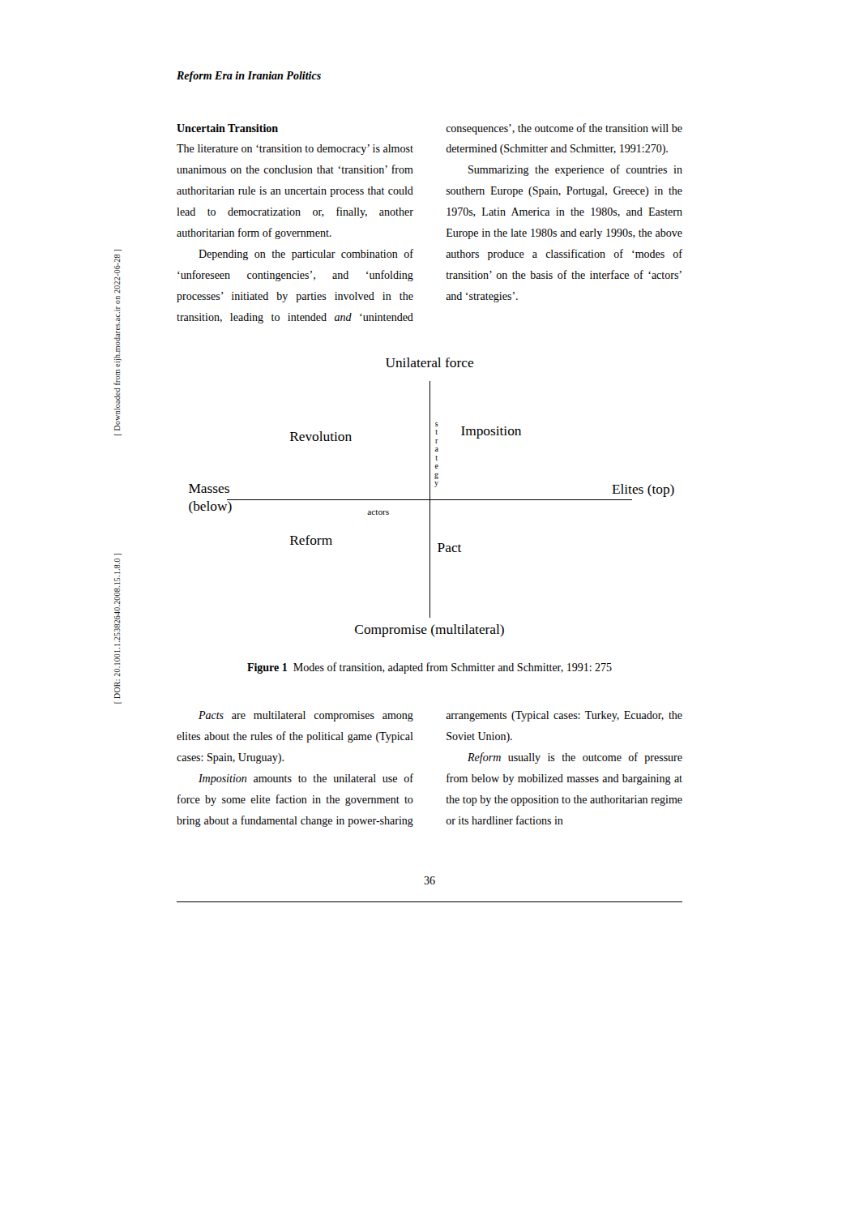[ Downloaded from eijh.modares.ac.ir on 2022-06-28 ]
[ DOR: 20.1001.1.25382640.2008.15.1.8.0 ]
Reform Era in Iranian Politics
Uncertain Transition
The literature on ‘transition to democracy’ is almost unanimous on the conclusion that ‘transition’ from authoritarian rule is an uncertain process that could lead to democratization or, finally, another authoritarian form of government.
Depending on the particular combination of ‘unforeseen contingencies’, and ‘unfolding processes’ initiated by parties involved in the transition, leading to intended and ‘unintended consequences’, the outcome of the transition will be determined (Schmitter and Schmitter, 1991:270).
Summarizing the experience of countries in southern Europe (Spain, Portugal, Greece) in the 1970s, Latin America in the 1980s, and Eastern Europe in the late 1980s and early 1990s, the above authors produce a classification of ‘modes of transition’ on the basis of the interface of ‘actors’ and ‘strategies’.
Unilateral force
s
t
r
a
t
e
g
y
Revolution
Imposition
Reform
Pact
Masses
(below)
Elites (top)
actors
Compromise (multilateral)
Figure 1 Modes of transition, adapted from Schmitter and Schmitter, 1991: 275
Pacts are multilateral compromises among elites about the rules of the political game (Typical cases: Spain, Uruguay).
Imposition amounts to the unilateral use of force by some elite faction in the government to bring about a fundamental change in power-sharing arrangements (Typical cases: Turkey, Ecuador, the Soviet Union).
Reform usually is the outcome of pressure from below by mobilized masses and bargaining at the top by the opposition to the authoritarian regime or its hardliner factions in
36